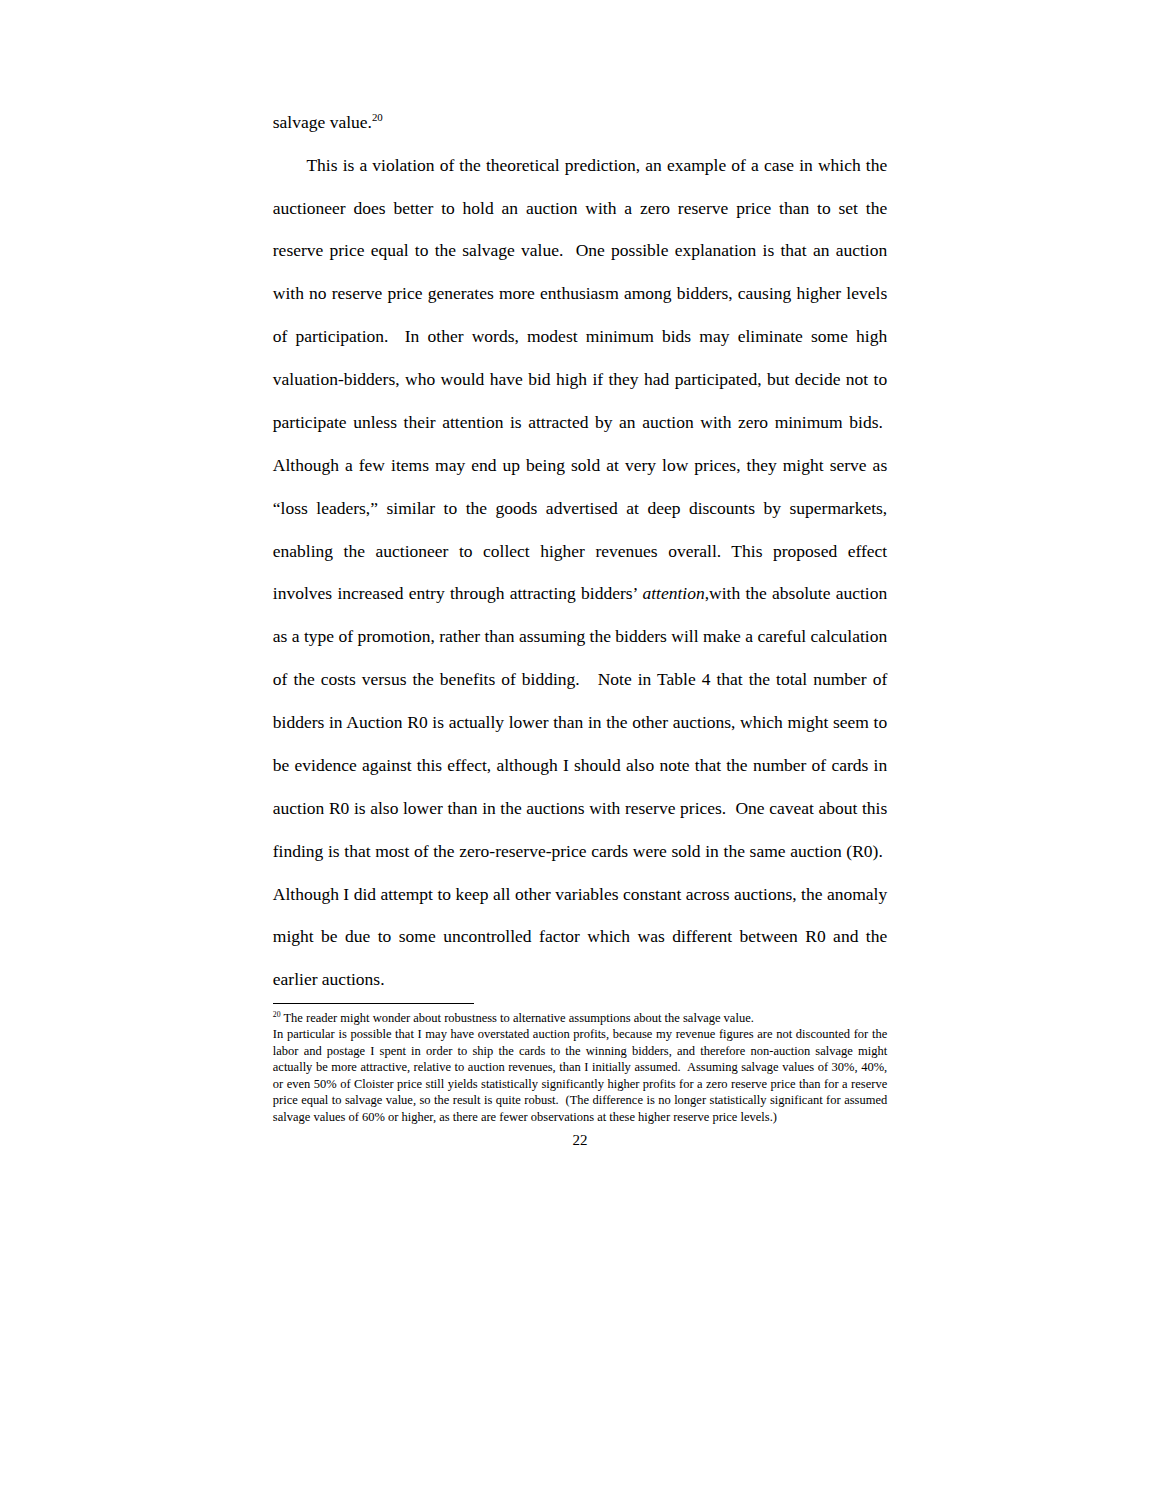salvage value.20
This is a violation of the theoretical prediction, an example of a case in which the auctioneer does better to hold an auction with a zero reserve price than to set the reserve price equal to the salvage value. One possible explanation is that an auction with no reserve price generates more enthusiasm among bidders, causing higher levels of participation. In other words, modest minimum bids may eliminate some high valuation-bidders, who would have bid high if they had participated, but decide not to participate unless their attention is attracted by an auction with zero minimum bids. Although a few items may end up being sold at very low prices, they might serve as “loss leaders,” similar to the goods advertised at deep discounts by supermarkets, enabling the auctioneer to collect higher revenues overall. This proposed effect involves increased entry through attracting bidders’ attention,with the absolute auction as a type of promotion, rather than assuming the bidders will make a careful calculation of the costs versus the benefits of bidding. Note in Table 4 that the total number of bidders in Auction R0 is actually lower than in the other auctions, which might seem to be evidence against this effect, although I should also note that the number of cards in auction R0 is also lower than in the auctions with reserve prices. One caveat about this finding is that most of the zero-reserve-price cards were sold in the same auction (R0). Although I did attempt to keep all other variables constant across auctions, the anomaly might be due to some uncontrolled factor which was different between R0 and the earlier auctions.
20 The reader might wonder about robustness to alternative assumptions about the salvage value.
In particular is possible that I may have overstated auction profits, because my revenue figures are not discounted for the labor and postage I spent in order to ship the cards to the winning bidders, and therefore non-auction salvage might actually be more attractive, relative to auction revenues, than I initially assumed. Assuming salvage values of 30%, 40%, or even 50% of Cloister price still yields statistically significantly higher profits for a zero reserve price than for a reserve price equal to salvage value, so the result is quite robust. (The difference is no longer statistically significant for assumed salvage values of 60% or higher, as there are fewer observations at these higher reserve price levels.)
22